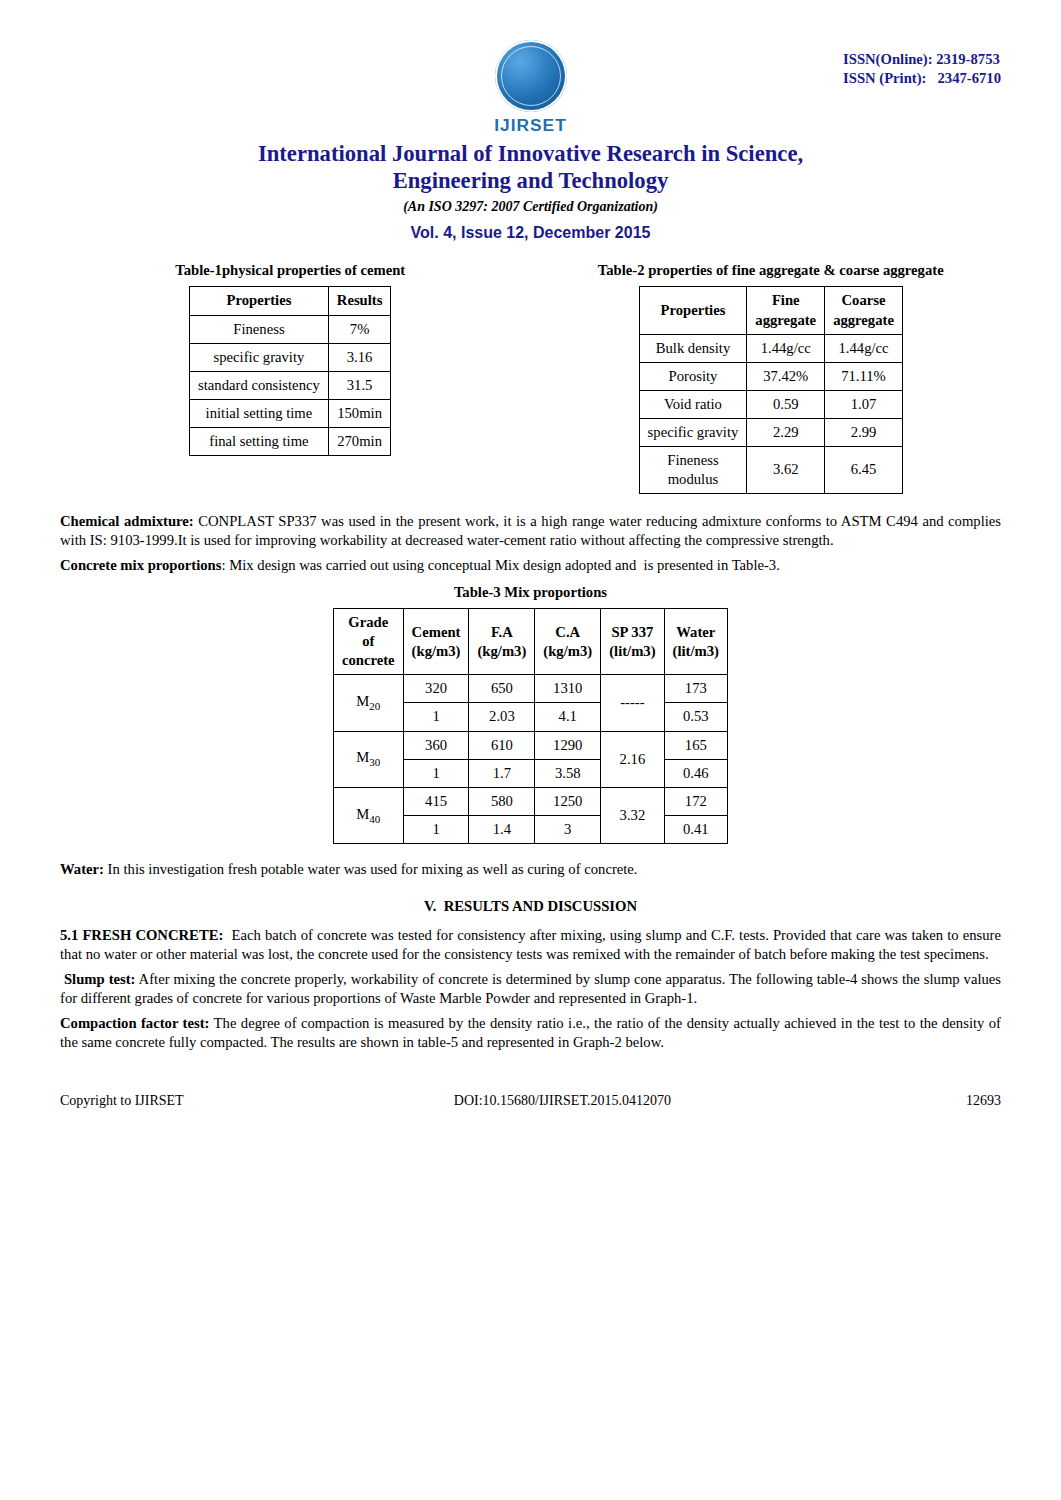IJIRSET
ISSN(Online): 2319-8753
ISSN (Print): 2347-6710
International Journal of Innovative Research in Science,
Engineering and Technology
(An ISO 3297: 2007 Certified Organization)
Vol. 4, Issue 12, December 2015
Table-1physical properties of cement
| Properties | Results |
| --- | --- |
| Fineness | 7% |
| specific gravity | 3.16 |
| standard consistency | 31.5 |
| initial setting time | 150min |
| final setting time | 270min |
Table-2 properties of fine aggregate & coarse aggregate
| Properties | Fine aggregate | Coarse aggregate |
| --- | --- | --- |
| Bulk density | 1.44g/cc | 1.44g/cc |
| Porosity | 37.42% | 71.11% |
| Void ratio | 0.59 | 1.07 |
| specific gravity | 2.29 | 2.99 |
| Fineness modulus | 3.62 | 6.45 |
Chemical admixture: CONPLAST SP337 was used in the present work, it is a high range water reducing admixture conforms to ASTM C494 and complies with IS: 9103-1999.It is used for improving workability at decreased water-cement ratio without affecting the compressive strength.
Concrete mix proportions: Mix design was carried out using conceptual Mix design adopted and is presented in Table-3.
Table-3 Mix proportions
| Grade of concrete | Cement (kg/m3) | F.A (kg/m3) | C.A (kg/m3) | SP 337 (lit/m3) | Water (lit/m3) |
| --- | --- | --- | --- | --- | --- |
| M 20 | 320 | 650 | 1310 | ----- | 173 |
| 1 | 2.03 | 4.1 | 0.53 |
| M 30 | 360 | 610 | 1290 | 2.16 | 165 |
| 1 | 1.7 | 3.58 | 0.46 |
| M 40 | 415 | 580 | 1250 | 3.32 | 172 |
| 1 | 1.4 | 3 | 0.41 |
Water: In this investigation fresh potable water was used for mixing as well as curing of concrete.
V. RESULTS AND DISCUSSION
5.1 FRESH CONCRETE: Each batch of concrete was tested for consistency after mixing, using slump and C.F. tests. Provided that care was taken to ensure that no water or other material was lost, the concrete used for the consistency tests was remixed with the remainder of batch before making the test specimens.
Slump test: After mixing the concrete properly, workability of concrete is determined by slump cone apparatus. The following table-4 shows the slump values for different grades of concrete for various proportions of Waste Marble Powder and represented in Graph-1.
Compaction factor test: The degree of compaction is measured by the density ratio i.e., the ratio of the density actually achieved in the test to the density of the same concrete fully compacted. The results are shown in table-5 and represented in Graph-2 below.
Copyright to IJIRSET
DOI:10.15680/IJIRSET.2015.0412070
12693